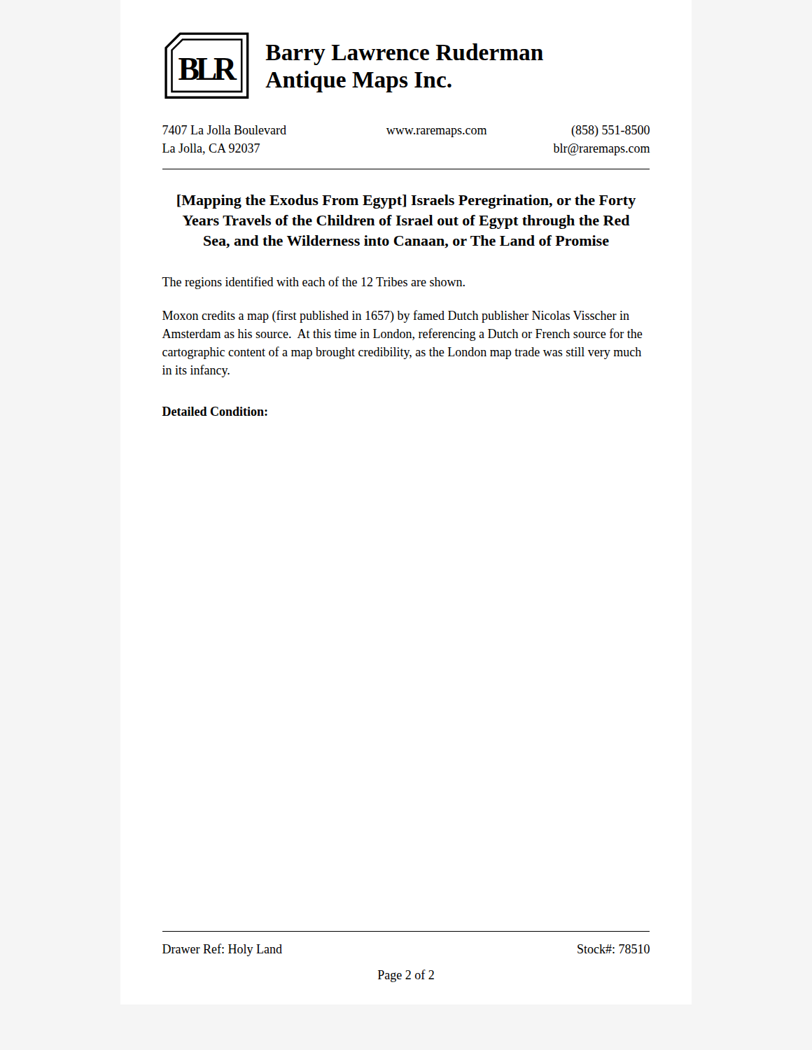BLR BLR
Barry Lawrence Ruderman
Antique Maps Inc.
7407 La Jolla BoulevardLa Jolla, CA 92037
www.raremaps.com
(858) 551-8500blr@raremaps.com
[Mapping the Exodus From Egypt] Israels Peregrination, or the Forty Years Travels of the Children of Israel out of Egypt through the Red Sea, and the Wilderness into Canaan, or The Land of Promise
The regions identified with each of the 12 Tribes are shown.
Moxon credits a map (first published in 1657) by famed Dutch publisher Nicolas Visscher in Amsterdam as his source. At this time in London, referencing a Dutch or French source for the cartographic content of a map brought credibility, as the London map trade was still very much in its infancy.
Detailed Condition:
Drawer Ref: Holy Land
Stock#: 78510
Page 2 of 2